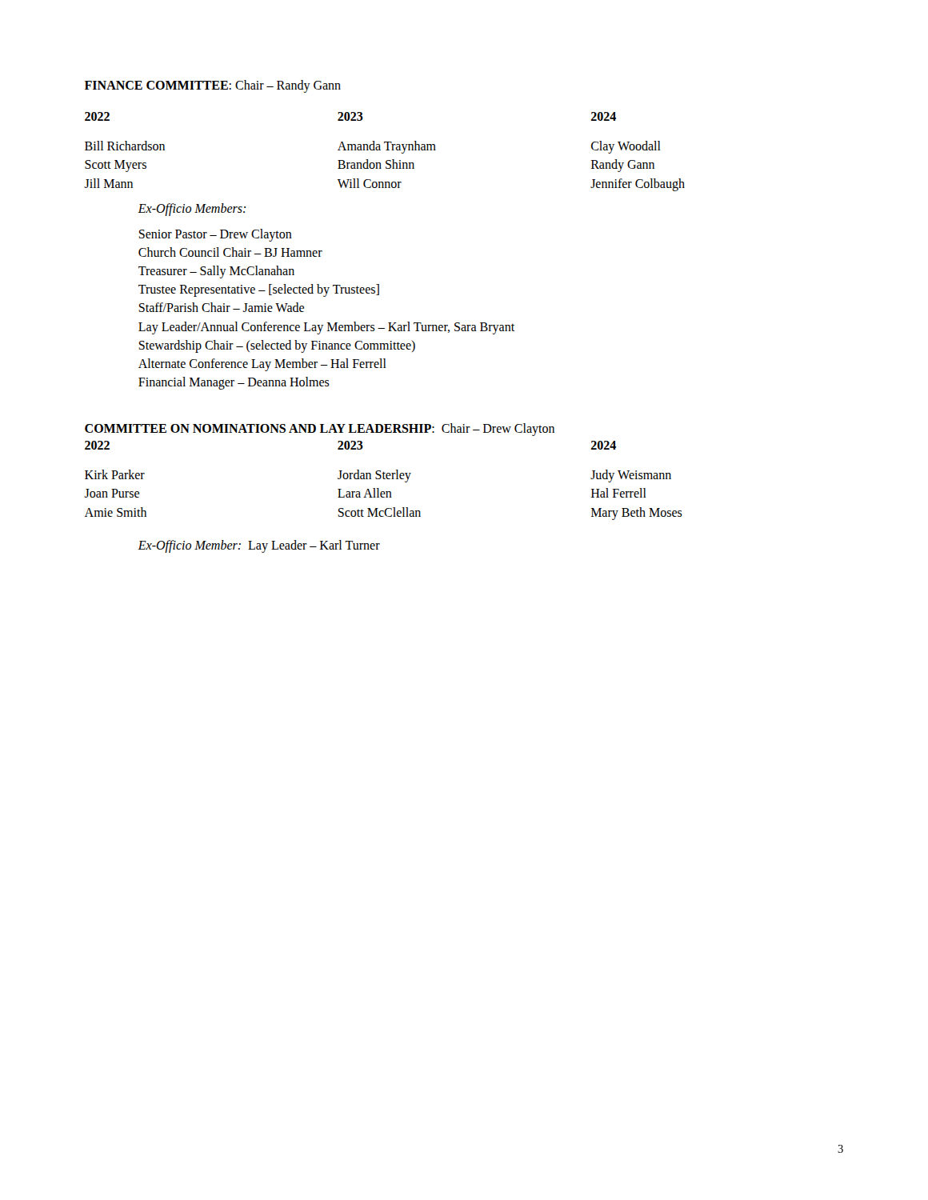FINANCE COMMITTEE: Chair – Randy Gann
| 2022 | 2023 | 2024 |
| --- | --- | --- |
| Bill Richardson Scott Myers Jill Mann | Amanda Traynham Brandon Shinn Will Connor | Clay Woodall Randy Gann Jennifer Colbaugh |
Ex-Officio Members:
Senior Pastor – Drew Clayton
Church Council Chair – BJ Hamner
Treasurer – Sally McClanahan
Trustee Representative – [selected by Trustees]
Staff/Parish Chair – Jamie Wade
Lay Leader/Annual Conference Lay Members – Karl Turner, Sara Bryant
Stewardship Chair – (selected by Finance Committee)
Alternate Conference Lay Member – Hal Ferrell
Financial Manager – Deanna Holmes
COMMITTEE ON NOMINATIONS AND LAY LEADERSHIP: Chair – Drew Clayton
| 2022 | 2023 | 2024 |
| --- | --- | --- |
| Kirk Parker Joan Purse Amie Smith | Jordan Sterley Lara Allen Scott McClellan | Judy Weismann Hal Ferrell Mary Beth Moses |
Ex-Officio Member: Lay Leader – Karl Turner
3